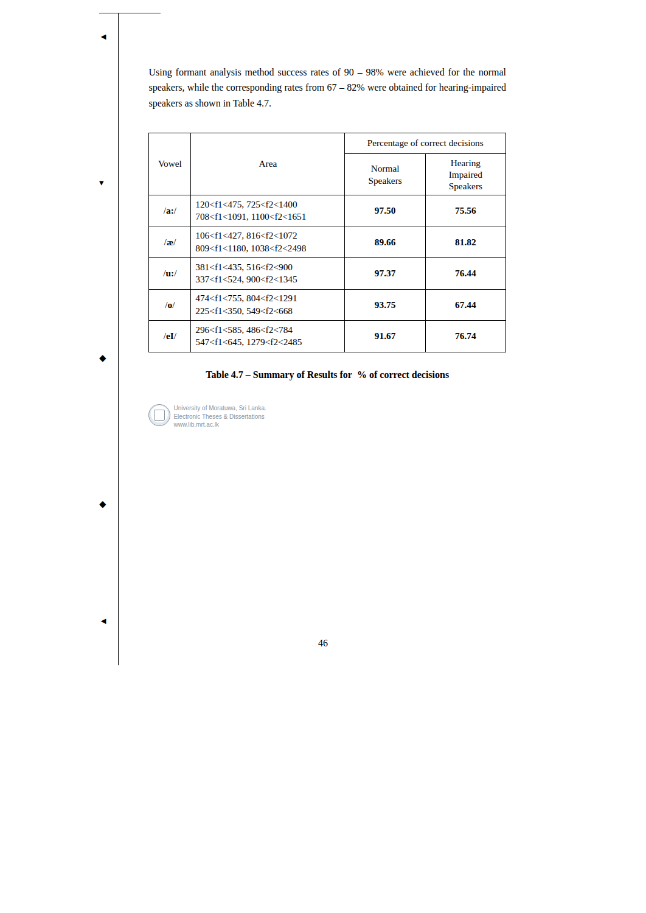◄ ▾ ◆ ◆ ◄
Using formant analysis method success rates of 90 – 98% were achieved for the normal speakers, while the corresponding rates from 67 – 82% were obtained for hearing-impaired speakers as shown in Table 4.7.
| Vowel | Area | Percentage of correct decisions |
| --- | --- | --- |
| Normal Speakers | Hearing Impaired Speakers |
| / a: / | 120<f1<475, 725<f2<1400 708<f1<1091, 1100<f2<1651 | 97.50 | 75.56 |
| / æ / | 106<f1<427, 816<f2<1072 809<f1<1180, 1038<f2<2498 | 89.66 | 81.82 |
| / u: / | 381<f1<435, 516<f2<900 337<f1<524, 900<f2<1345 | 97.37 | 76.44 |
| / o / | 474<f1<755, 804<f2<1291 225<f1<350, 549<f2<668 | 93.75 | 67.44 |
| / eI / | 296<f1<585, 486<f2<784 547<f1<645, 1279<f2<2485 | 91.67 | 76.74 |
Table 4.7 – Summary of Results for % of correct decisions
University of Moratuwa, Sri Lanka. Electronic Theses & Dissertations www.lib.mrt.ac.lk
46